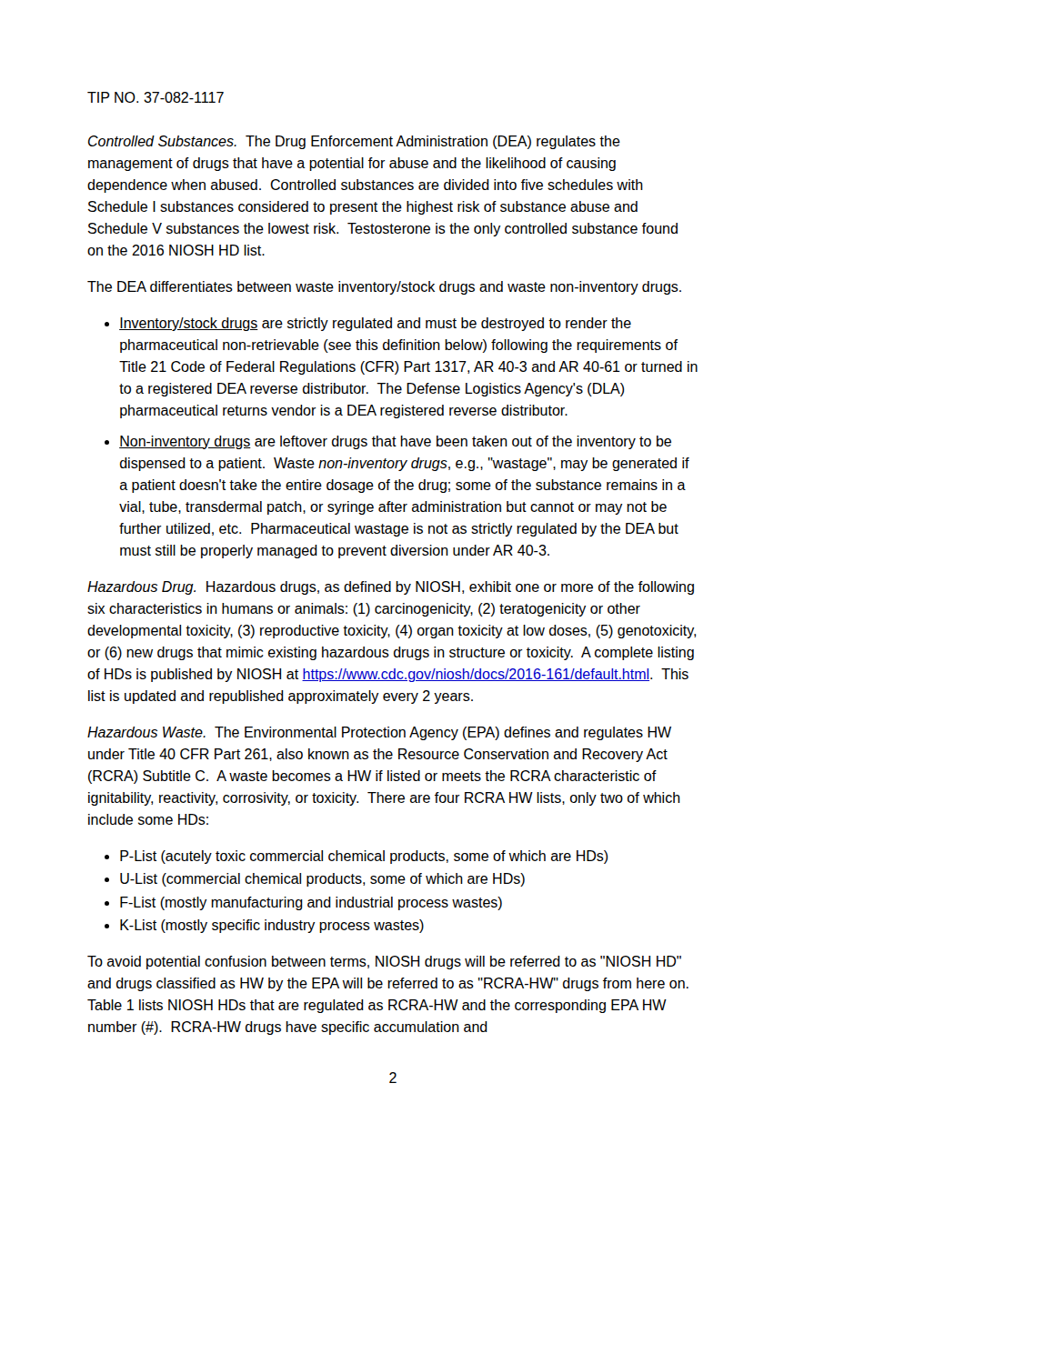TIP NO. 37-082-1117
Controlled Substances. The Drug Enforcement Administration (DEA) regulates the management of drugs that have a potential for abuse and the likelihood of causing dependence when abused. Controlled substances are divided into five schedules with Schedule I substances considered to present the highest risk of substance abuse and Schedule V substances the lowest risk. Testosterone is the only controlled substance found on the 2016 NIOSH HD list.
The DEA differentiates between waste inventory/stock drugs and waste non-inventory drugs.
Inventory/stock drugs are strictly regulated and must be destroyed to render the pharmaceutical non-retrievable (see this definition below) following the requirements of Title 21 Code of Federal Regulations (CFR) Part 1317, AR 40-3 and AR 40-61 or turned in to a registered DEA reverse distributor. The Defense Logistics Agency's (DLA) pharmaceutical returns vendor is a DEA registered reverse distributor.
Non-inventory drugs are leftover drugs that have been taken out of the inventory to be dispensed to a patient. Waste non-inventory drugs, e.g., "wastage", may be generated if a patient doesn't take the entire dosage of the drug; some of the substance remains in a vial, tube, transdermal patch, or syringe after administration but cannot or may not be further utilized, etc. Pharmaceutical wastage is not as strictly regulated by the DEA but must still be properly managed to prevent diversion under AR 40-3.
Hazardous Drug. Hazardous drugs, as defined by NIOSH, exhibit one or more of the following six characteristics in humans or animals: (1) carcinogenicity, (2) teratogenicity or other developmental toxicity, (3) reproductive toxicity, (4) organ toxicity at low doses, (5) genotoxicity, or (6) new drugs that mimic existing hazardous drugs in structure or toxicity. A complete listing of HDs is published by NIOSH at https://www.cdc.gov/niosh/docs/2016-161/default.html. This list is updated and republished approximately every 2 years.
Hazardous Waste. The Environmental Protection Agency (EPA) defines and regulates HW under Title 40 CFR Part 261, also known as the Resource Conservation and Recovery Act (RCRA) Subtitle C. A waste becomes a HW if listed or meets the RCRA characteristic of ignitability, reactivity, corrosivity, or toxicity. There are four RCRA HW lists, only two of which include some HDs:
P-List (acutely toxic commercial chemical products, some of which are HDs)
U-List (commercial chemical products, some of which are HDs)
F-List (mostly manufacturing and industrial process wastes)
K-List (mostly specific industry process wastes)
To avoid potential confusion between terms, NIOSH drugs will be referred to as "NIOSH HD" and drugs classified as HW by the EPA will be referred to as "RCRA-HW" drugs from here on. Table 1 lists NIOSH HDs that are regulated as RCRA-HW and the corresponding EPA HW number (#). RCRA-HW drugs have specific accumulation and
2